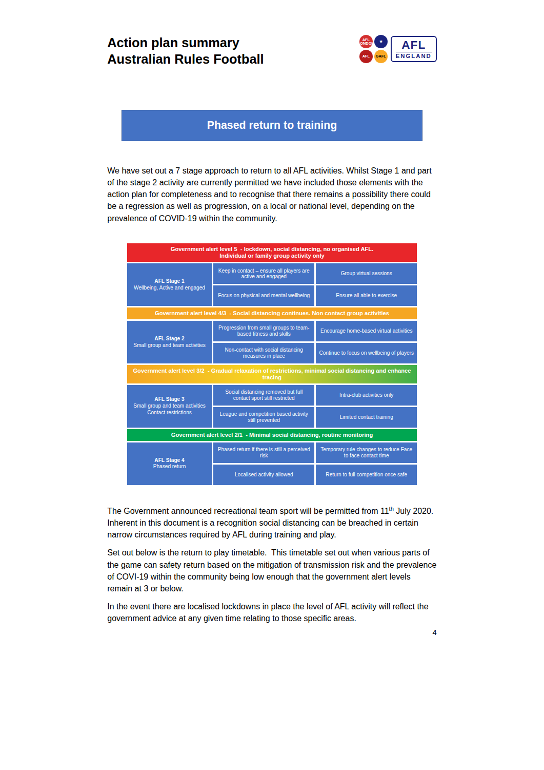Action plan summary
Australian Rules Football
AFL
LONDON
★
AFL
GAFL
AFL ENGLAND
Phased return to training
We have set out a 7 stage approach to return to all AFL activities. Whilst Stage 1 and part of the stage 2 activity are currently permitted we have included those elements with the action plan for completeness and to recognise that there remains a possibility there could be a regression as well as progression, on a local or national level, depending on the prevalence of COVID-19 within the community.
Government alert level 5 - lockdown, social distancing, no organised AFL.
Individual or family group activity only
AFL Stage 1 Wellbeing, Active and engaged
Keep in contact – ensure all players are active and engaged
Group virtual sessions
Focus on physical and mental wellbeing
Ensure all able to exercise
Government alert level 4/3 - Social distancing continues. Non contact group activities
AFL Stage 2 Small group and team activities
Progression from small groups to team-based fitness and skills
Encourage home-based virtual activities
Non-contact with social distancing measures in place
Continue to focus on wellbeing of players
Government alert level 3/2 - Gradual relaxation of restrictions, minimal social distancing and enhance tracing
AFL Stage 3 Small group and team activities
Contact restrictions
Social distancing removed but full contact sport still restricted
Intra-club activities only
League and competition based activity still prevented
Limited contact training
Government alert level 2/1 - Minimal social distancing, routine monitoring
AFL Stage 4 Phased return
Phased return if there is still a perceived risk
Temporary rule changes to reduce Face to face contact time
Localised activity allowed
Return to full competition once safe
The Government announced recreational team sport will be permitted from 11th July 2020. Inherent in this document is a recognition social distancing can be breached in certain narrow circumstances required by AFL during training and play.
Set out below is the return to play timetable. This timetable set out when various parts of the game can safety return based on the mitigation of transmission risk and the prevalence of COVI-19 within the community being low enough that the government alert levels remain at 3 or below.
In the event there are localised lockdowns in place the level of AFL activity will reflect the government advice at any given time relating to those specific areas.
4